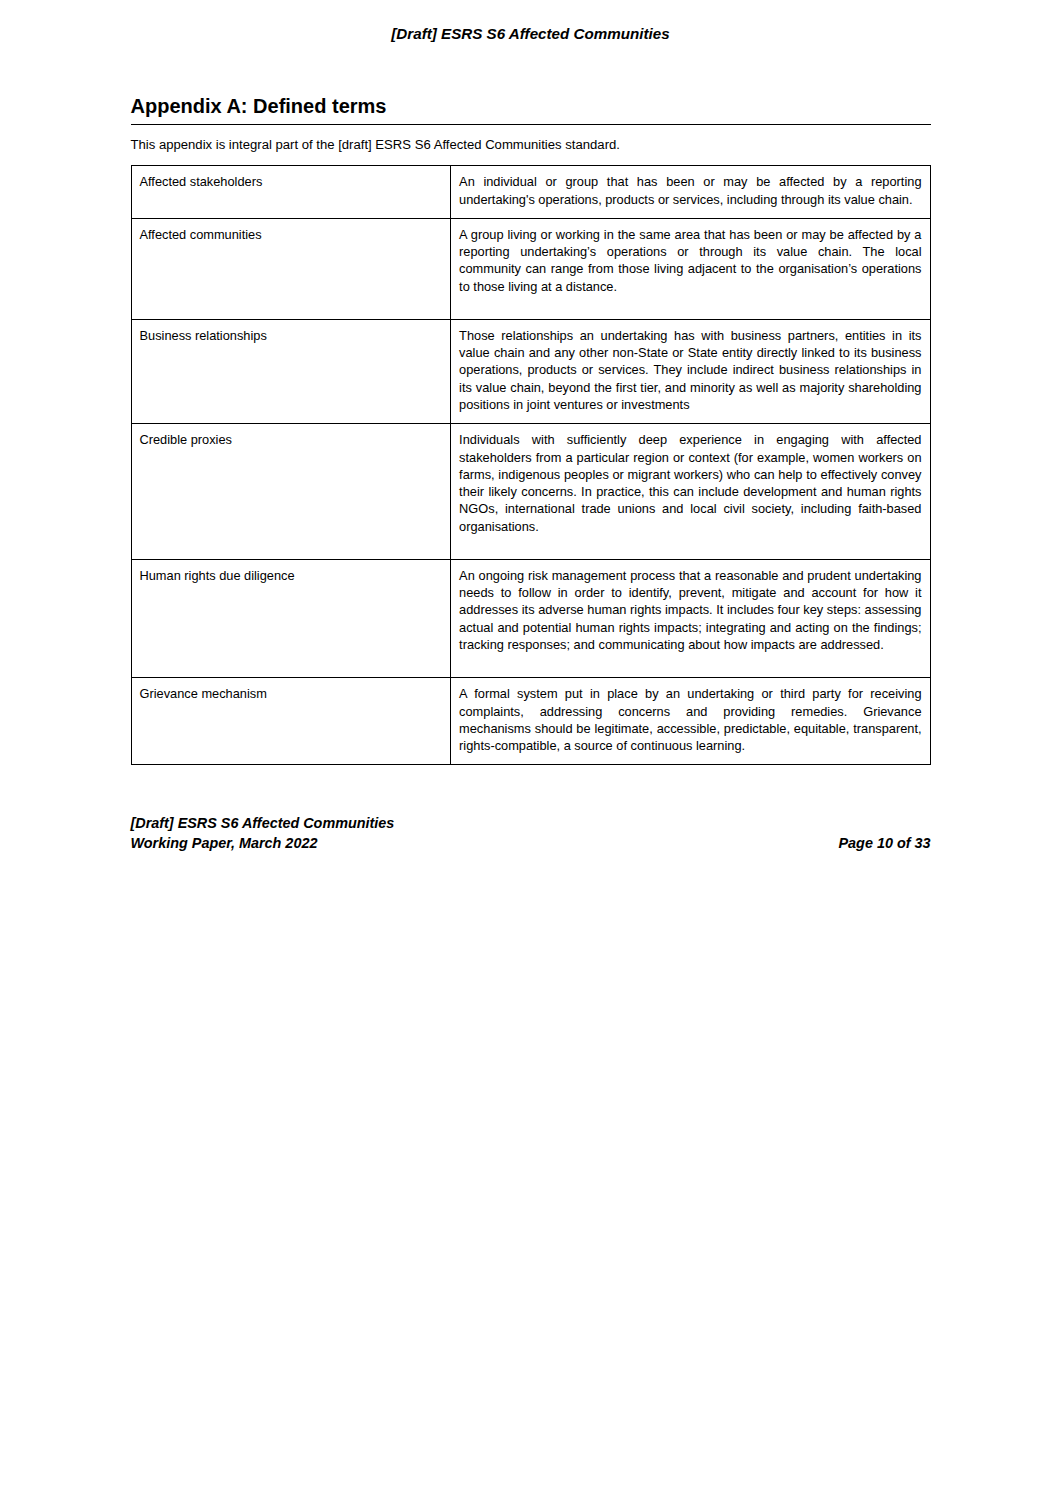[Draft] ESRS S6 Affected Communities
Appendix A: Defined terms
This appendix is integral part of the [draft] ESRS S6 Affected Communities standard.
| Affected stakeholders | An individual or group that has been or may be affected by a reporting undertaking's operations, products or services, including through its value chain. |
| Affected communities | A group living or working in the same area that has been or may be affected by a reporting undertaking’s operations or through its value chain. The local community can range from those living adjacent to the organisation’s operations to those living at a distance. |
| Business relationships | Those relationships an undertaking has with business partners, entities in its value chain and any other non-State or State entity directly linked to its business operations, products or services. They include indirect business relationships in its value chain, beyond the first tier, and minority as well as majority shareholding positions in joint ventures or investments |
| Credible proxies | Individuals with sufficiently deep experience in engaging with affected stakeholders from a particular region or context (for example, women workers on farms, indigenous peoples or migrant workers) who can help to effectively convey their likely concerns. In practice, this can include development and human rights NGOs, international trade unions and local civil society, including faith-based organisations. |
| Human rights due diligence | An ongoing risk management process that a reasonable and prudent undertaking needs to follow in order to identify, prevent, mitigate and account for how it addresses its adverse human rights impacts. It includes four key steps: assessing actual and potential human rights impacts; integrating and acting on the findings; tracking responses; and communicating about how impacts are addressed. |
| Grievance mechanism | A formal system put in place by an undertaking or third party for receiving complaints, addressing concerns and providing remedies. Grievance mechanisms should be legitimate, accessible, predictable, equitable, transparent, rights-compatible, a source of continuous learning. |
[Draft] ESRS S6 Affected Communities
Working Paper, March 2022
Page 10 of 33